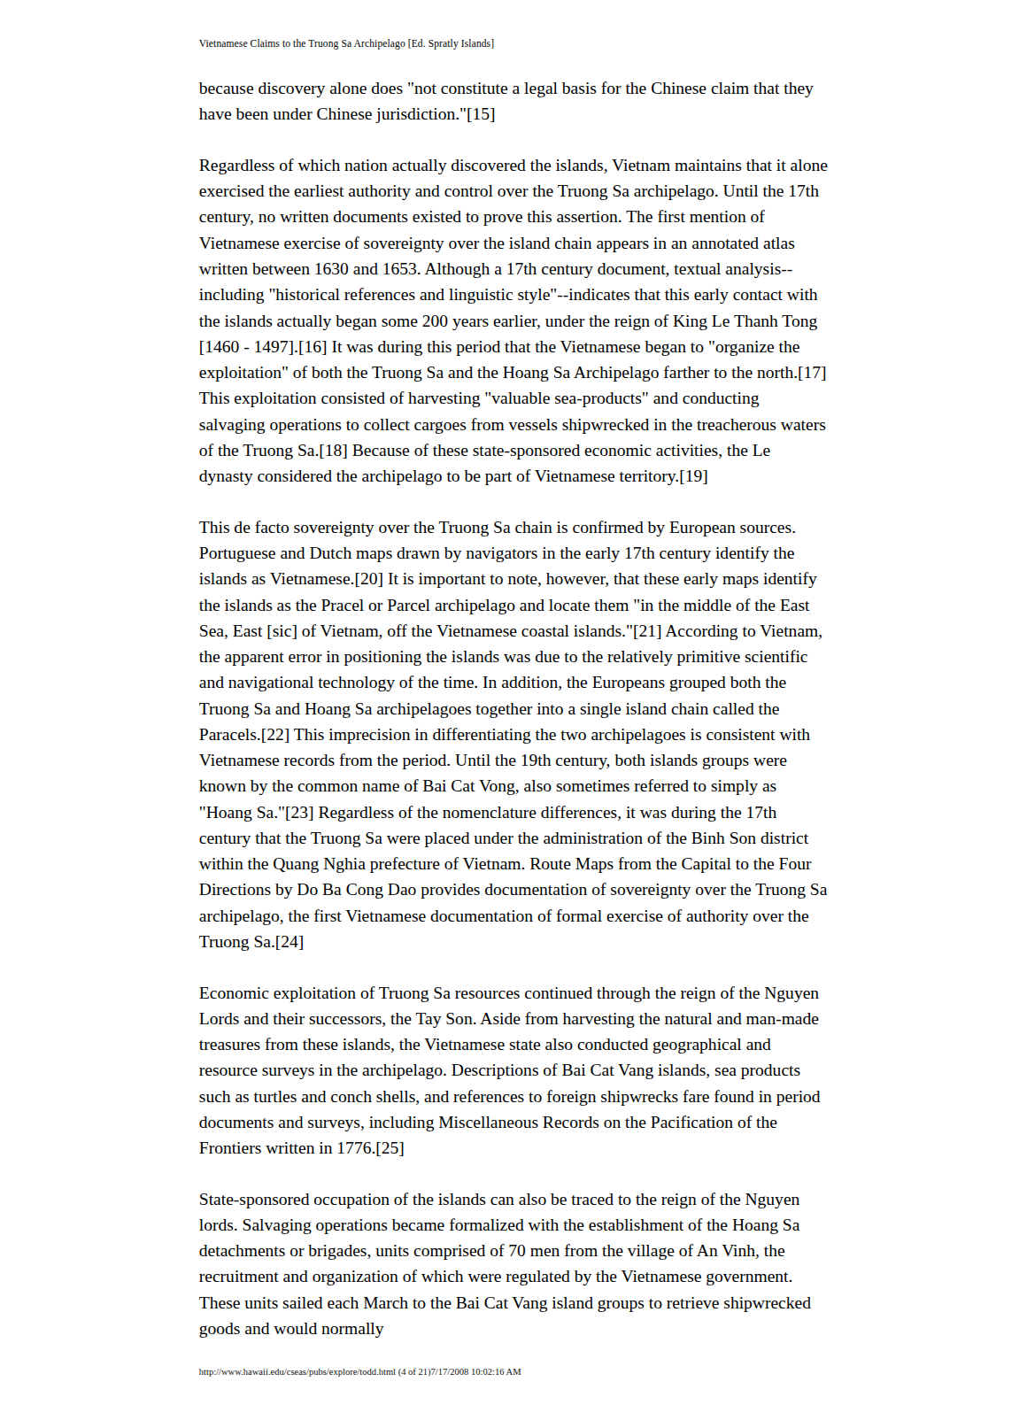Vietnamese Claims to the Truong Sa Archipelago [Ed. Spratly Islands]
because discovery alone does "not constitute a legal basis for the Chinese claim that they have been under Chinese jurisdiction."[15]
Regardless of which nation actually discovered the islands, Vietnam maintains that it alone exercised the earliest authority and control over the Truong Sa archipelago. Until the 17th century, no written documents existed to prove this assertion. The first mention of Vietnamese exercise of sovereignty over the island chain appears in an annotated atlas written between 1630 and 1653. Although a 17th century document, textual analysis--including "historical references and linguistic style"--indicates that this early contact with the islands actually began some 200 years earlier, under the reign of King Le Thanh Tong [1460 - 1497].[16] It was during this period that the Vietnamese began to "organize the exploitation" of both the Truong Sa and the Hoang Sa Archipelago farther to the north.[17] This exploitation consisted of harvesting "valuable sea-products" and conducting salvaging operations to collect cargoes from vessels shipwrecked in the treacherous waters of the Truong Sa.[18] Because of these state-sponsored economic activities, the Le dynasty considered the archipelago to be part of Vietnamese territory.[19]
This de facto sovereignty over the Truong Sa chain is confirmed by European sources. Portuguese and Dutch maps drawn by navigators in the early 17th century identify the islands as Vietnamese.[20] It is important to note, however, that these early maps identify the islands as the Pracel or Parcel archipelago and locate them "in the middle of the East Sea, East [sic] of Vietnam, off the Vietnamese coastal islands."[21] According to Vietnam, the apparent error in positioning the islands was due to the relatively primitive scientific and navigational technology of the time. In addition, the Europeans grouped both the Truong Sa and Hoang Sa archipelagoes together into a single island chain called the Paracels.[22] This imprecision in differentiating the two archipelagoes is consistent with Vietnamese records from the period. Until the 19th century, both islands groups were known by the common name of Bai Cat Vong, also sometimes referred to simply as "Hoang Sa."[23] Regardless of the nomenclature differences, it was during the 17th century that the Truong Sa were placed under the administration of the Binh Son district within the Quang Nghia prefecture of Vietnam. Route Maps from the Capital to the Four Directions by Do Ba Cong Dao provides documentation of sovereignty over the Truong Sa archipelago, the first Vietnamese documentation of formal exercise of authority over the Truong Sa.[24]
Economic exploitation of Truong Sa resources continued through the reign of the Nguyen Lords and their successors, the Tay Son. Aside from harvesting the natural and man-made treasures from these islands, the Vietnamese state also conducted geographical and resource surveys in the archipelago. Descriptions of Bai Cat Vang islands, sea products such as turtles and conch shells, and references to foreign shipwrecks fare found in period documents and surveys, including Miscellaneous Records on the Pacification of the Frontiers written in 1776.[25]
State-sponsored occupation of the islands can also be traced to the reign of the Nguyen lords. Salvaging operations became formalized with the establishment of the Hoang Sa detachments or brigades, units comprised of 70 men from the village of An Vinh, the recruitment and organization of which were regulated by the Vietnamese government. These units sailed each March to the Bai Cat Vang island groups to retrieve shipwrecked goods and would normally
http://www.hawaii.edu/cseas/pubs/explore/todd.html (4 of 21)7/17/2008 10:02:16 AM